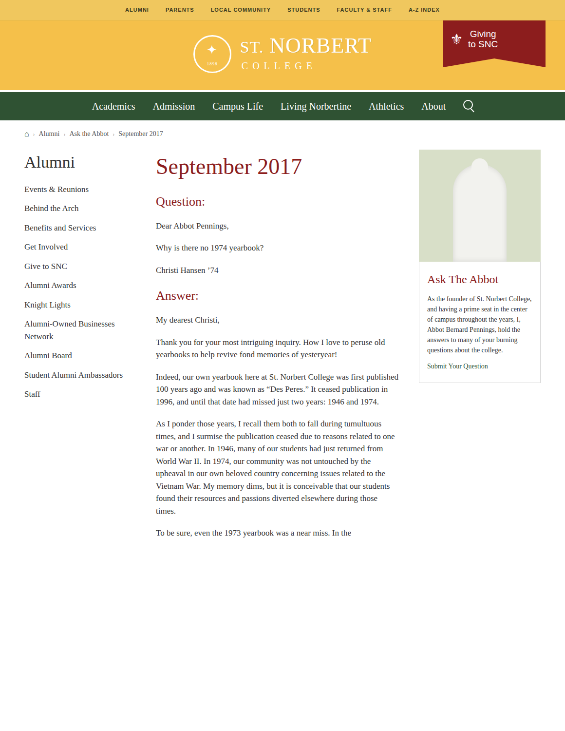ALUMNI
PARENTS
LOCAL COMMUNITY
STUDENTS
FACULTY & STAFF
A-Z INDEX
1898
ST. NORBERT
COLLEGE
⚜ Giving
to SNC
Academics
Admission
Campus Life
Living Norbertine
Athletics
About
⌂ › Alumni › Ask the Abbot › September 2017
Alumni
Events & Reunions
Behind the Arch
Benefits and Services
Get Involved
Give to SNC
Alumni Awards
Knight Lights
Alumni-Owned Businesses Network
Alumni Board
Student Alumni Ambassadors
Staff
September 2017
Question:
Dear Abbot Pennings,
Why is there no 1974 yearbook?
Christi Hansen ’74
Answer:
My dearest Christi,
Thank you for your most intriguing inquiry. How I love to peruse old yearbooks to help revive fond memories of yesteryear!
Indeed, our own yearbook here at St. Norbert College was first published 100 years ago and was known as “Des Peres.” It ceased publication in 1996, and until that date had missed just two years: 1946 and 1974.
As I ponder those years, I recall them both to fall during tumultuous times, and I surmise the publication ceased due to reasons related to one war or another. In 1946, many of our students had just returned from World War II. In 1974, our community was not untouched by the upheaval in our own beloved country concerning issues related to the Vietnam War. My memory dims, but it is conceivable that our students found their resources and passions diverted elsewhere during those times.
To be sure, even the 1973 yearbook was a near miss. In the
Ask The Abbot
As the founder of St. Norbert College, and having a prime seat in the center of campus throughout the years, I, Abbot Bernard Pennings, hold the answers to many of your burning questions about the college.
Submit Your Question